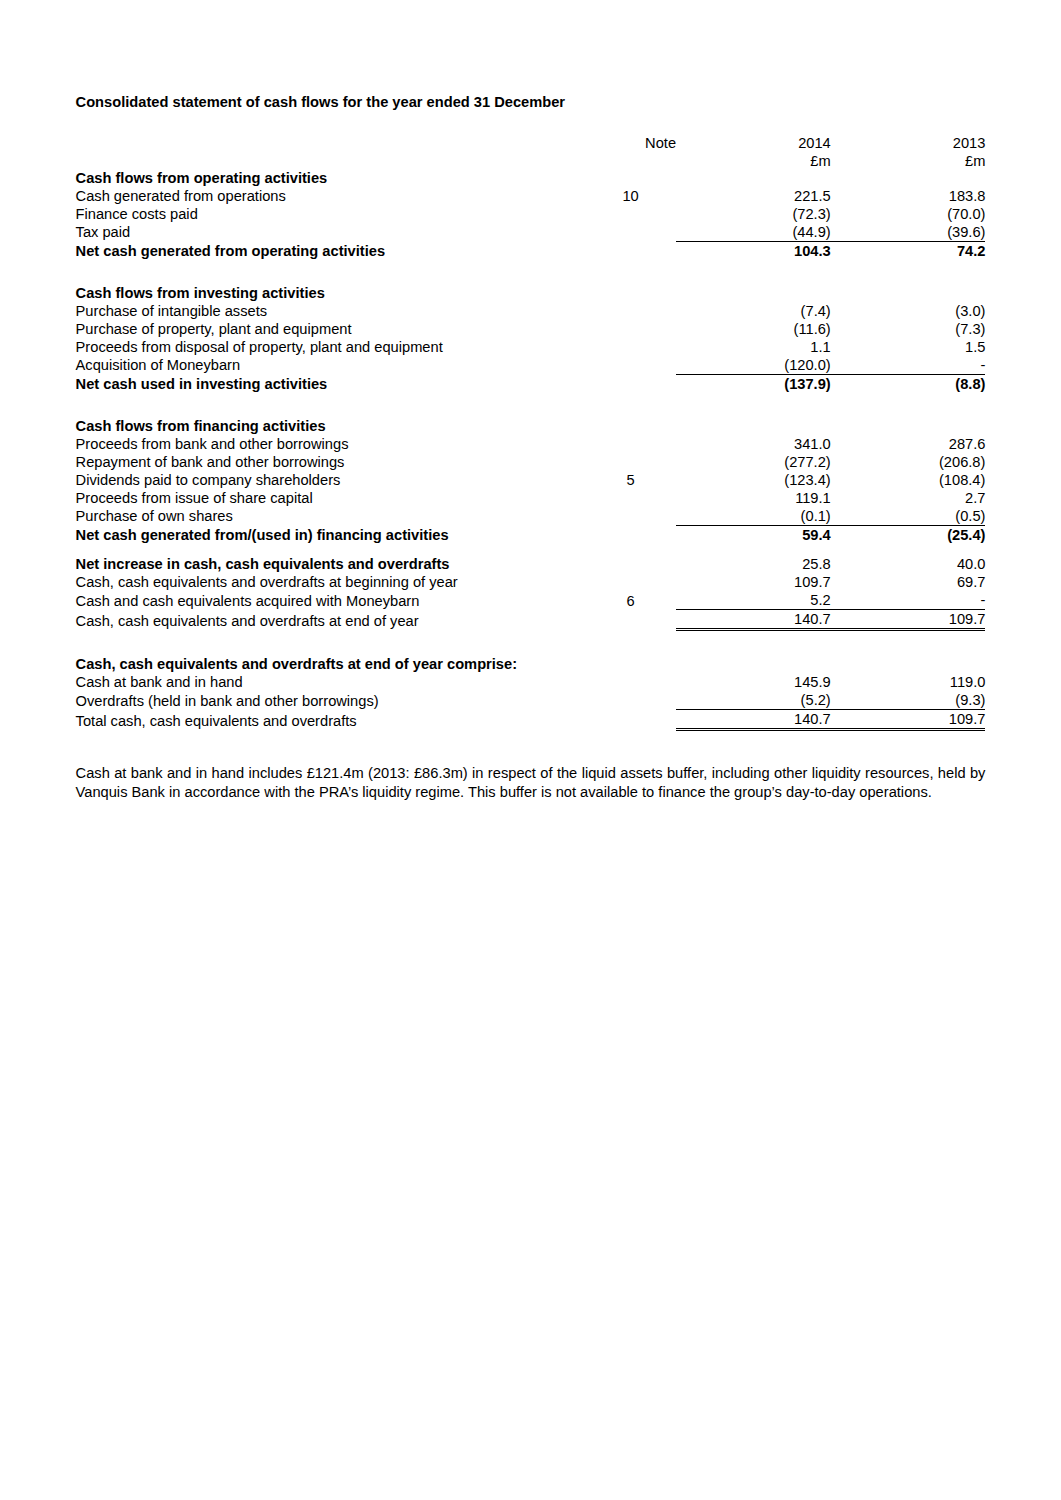Consolidated statement of cash flows for the year ended 31 December
| | Note | 2014 | 2013 |
| --- | --- | --- | --- |
| | | £m | £m |
| Cash flows from operating activities | | | |
| Cash generated from operations | 10 | 221.5 | 183.8 |
| Finance costs paid | | (72.3) | (70.0) |
| Tax paid | | (44.9) | (39.6) |
| Net cash generated from operating activities | | 104.3 | 74.2 |
| Cash flows from investing activities | | | |
| Purchase of intangible assets | | (7.4) | (3.0) |
| Purchase of property, plant and equipment | | (11.6) | (7.3) |
| Proceeds from disposal of property, plant and equipment | | 1.1 | 1.5 |
| Acquisition of Moneybarn | | (120.0) | - |
| Net cash used in investing activities | | (137.9) | (8.8) |
| Cash flows from financing activities | | | |
| Proceeds from bank and other borrowings | | 341.0 | 287.6 |
| Repayment of bank and other borrowings | | (277.2) | (206.8) |
| Dividends paid to company shareholders | 5 | (123.4) | (108.4) |
| Proceeds from issue of share capital | | 119.1 | 2.7 |
| Purchase of own shares | | (0.1) | (0.5) |
| Net cash generated from/(used in) financing activities | | 59.4 | (25.4) |
| Net increase in cash, cash equivalents and overdrafts | | 25.8 | 40.0 |
| Cash, cash equivalents and overdrafts at beginning of year | | 109.7 | 69.7 |
| Cash and cash equivalents acquired with Moneybarn | 6 | 5.2 | - |
| Cash, cash equivalents and overdrafts at end of year | | 140.7 | 109.7 |
| Cash, cash equivalents and overdrafts at end of year comprise: | | | |
| Cash at bank and in hand | | 145.9 | 119.0 |
| Overdrafts (held in bank and other borrowings) | | (5.2) | (9.3) |
| Total cash, cash equivalents and overdrafts | | 140.7 | 109.7 |
Cash at bank and in hand includes £121.4m (2013: £86.3m) in respect of the liquid assets buffer, including other liquidity resources, held by Vanquis Bank in accordance with the PRA’s liquidity regime. This buffer is not available to finance the group’s day-to-day operations.